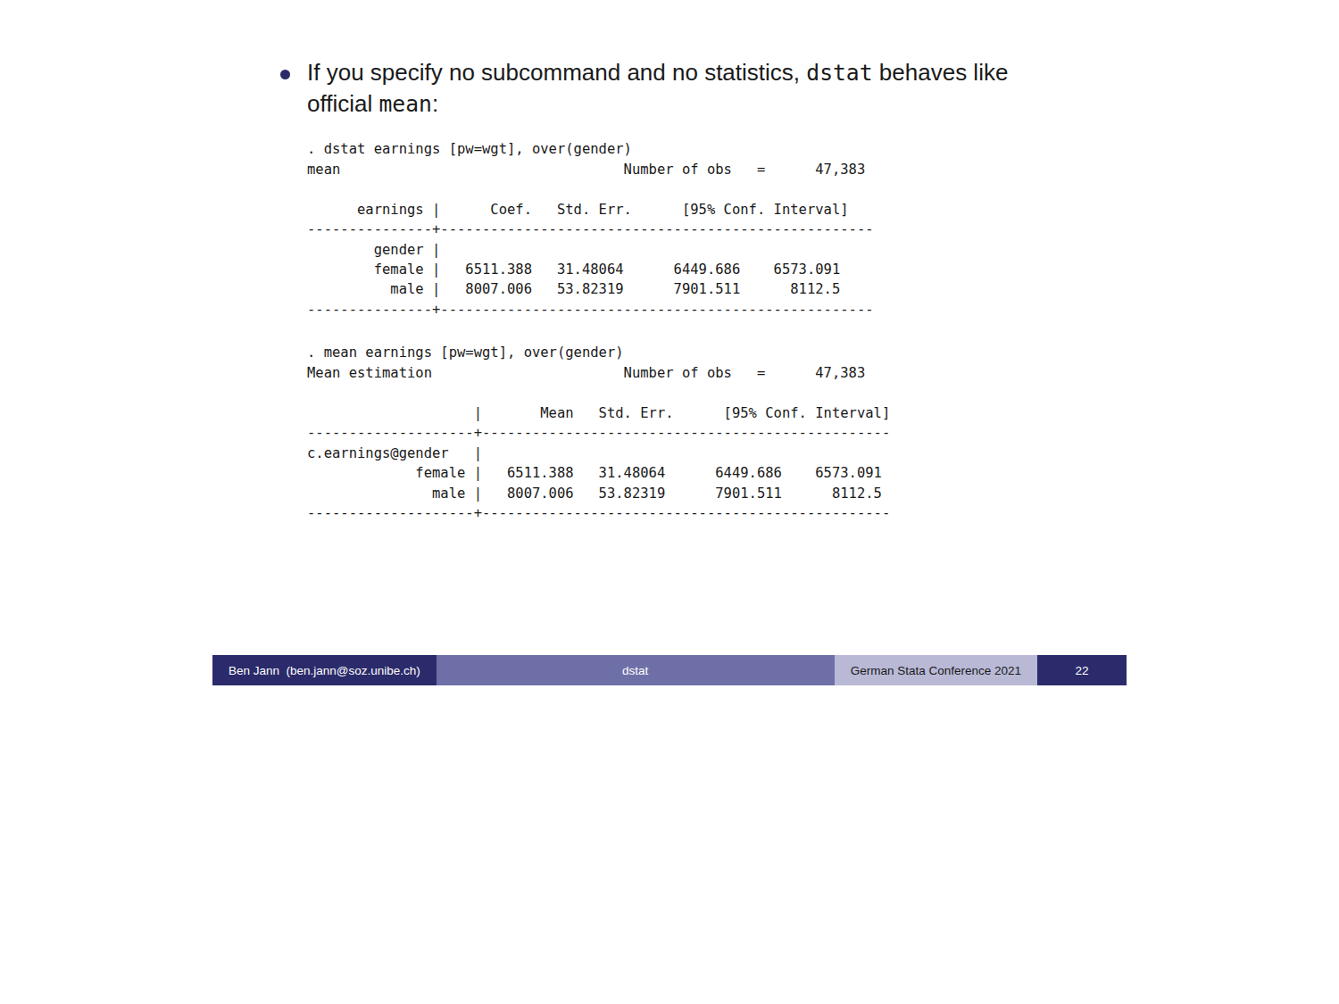If you specify no subcommand and no statistics, dstat behaves like official mean:
. dstat earnings [pw=wgt], over(gender)
mean                                  Number of obs   =      47,383

      earnings |      Coef.   Std. Err.      [95% Conf. Interval]
---------------+----------------------------------------------------
        gender |
        female |   6511.388   31.48064      6449.686    6573.091
          male |   8007.006   53.82319      7901.511      8112.5
---------------+----------------------------------------------------
. mean earnings [pw=wgt], over(gender)
Mean estimation                       Number of obs   =      47,383

                    |       Mean   Std. Err.      [95% Conf. Interval]
--------------------+-------------------------------------------------
c.earnings@gender   |
             female |   6511.388   31.48064      6449.686    6573.091
               male |   8007.006   53.82319      7901.511      8112.5
--------------------+-------------------------------------------------
Ben Jann (ben.jann@soz.unibe.ch)
dstat
German Stata Conference 2021
22